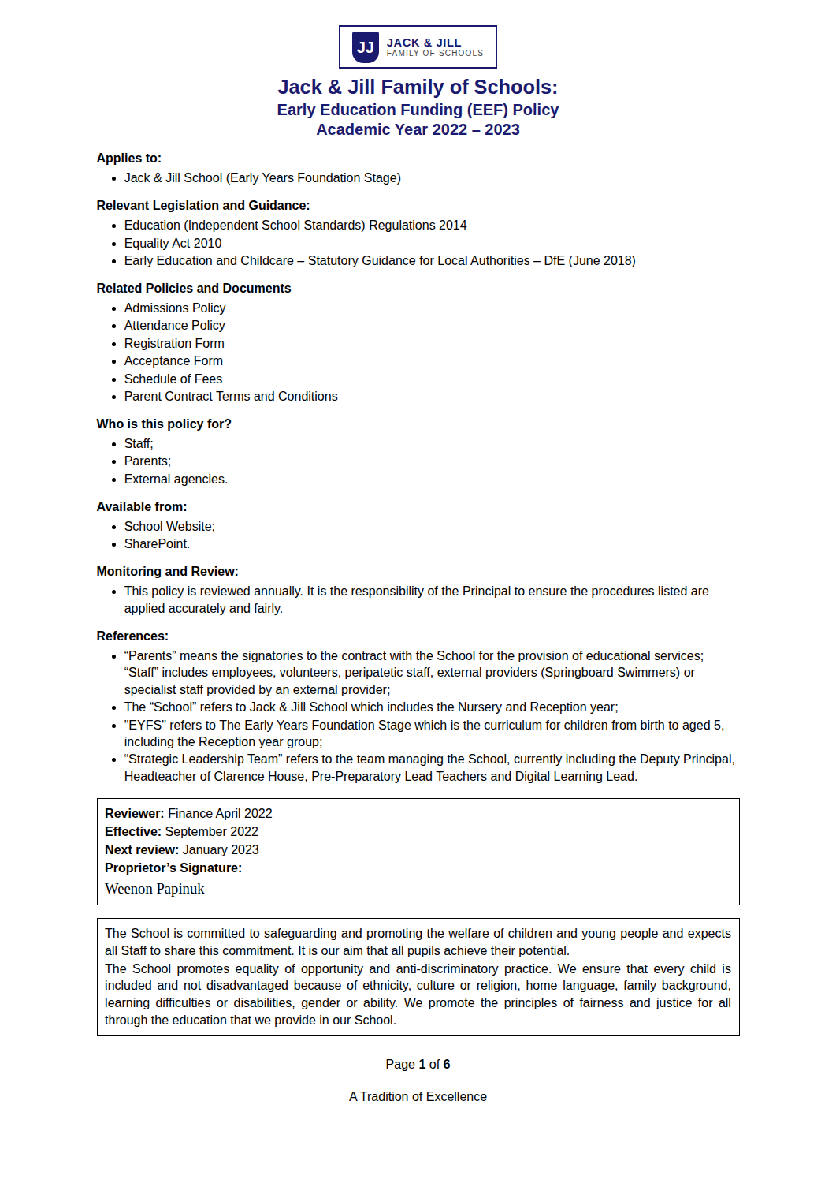JJ JACK & JILLFAMILY OF SCHOOLS
Jack & Jill Family of Schools: Early Education Funding (EEF) Policy Academic Year 2022 – 2023
Applies to:
Jack & Jill School (Early Years Foundation Stage)
Relevant Legislation and Guidance:
Education (Independent School Standards) Regulations 2014
Equality Act 2010
Early Education and Childcare – Statutory Guidance for Local Authorities – DfE (June 2018)
Related Policies and Documents
Admissions Policy
Attendance Policy
Registration Form
Acceptance Form
Schedule of Fees
Parent Contract Terms and Conditions
Who is this policy for?
Staff;
Parents;
External agencies.
Available from:
School Website;
SharePoint.
Monitoring and Review:
This policy is reviewed annually. It is the responsibility of the Principal to ensure the procedures listed are applied accurately and fairly.
References:
“Parents” means the signatories to the contract with the School for the provision of educational services;
“Staff” includes employees, volunteers, peripatetic staff, external providers (Springboard Swimmers) or specialist staff provided by an external provider;
The “School” refers to Jack & Jill School which includes the Nursery and Reception year;
"EYFS" refers to The Early Years Foundation Stage which is the curriculum for children from birth to aged 5, including the Reception year group;
“Strategic Leadership Team” refers to the team managing the School, currently including the Deputy Principal, Headteacher of Clarence House, Pre-Preparatory Lead Teachers and Digital Learning Lead.
Reviewer: Finance April 2022
Effective: September 2022
Next review: January 2023
Proprietor’s Signature:
Weenon Papinuk
The School is committed to safeguarding and promoting the welfare of children and young people and expects all Staff to share this commitment. It is our aim that all pupils achieve their potential.
The School promotes equality of opportunity and anti-discriminatory practice. We ensure that every child is included and not disadvantaged because of ethnicity, culture or religion, home language, family background, learning difficulties or disabilities, gender or ability. We promote the principles of fairness and justice for all through the education that we provide in our School.
Page 1 of 6
A Tradition of Excellence